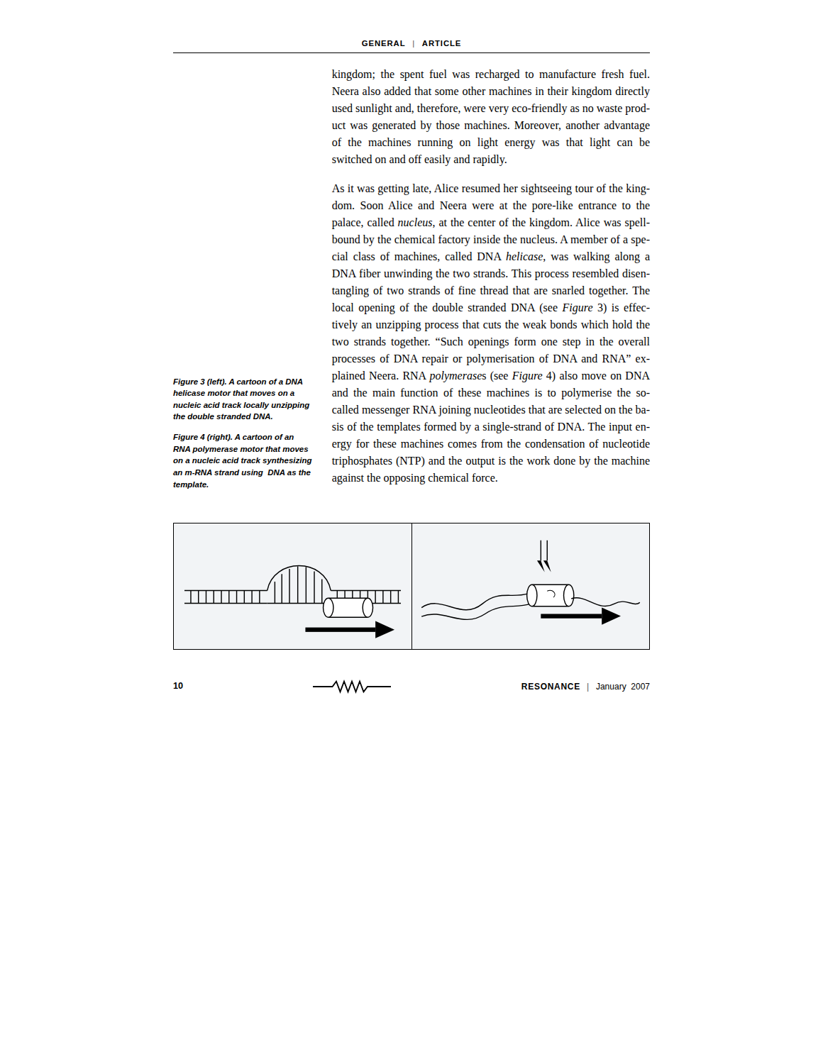GENERAL | ARTICLE
Figure 3 (left). A cartoon of a DNA helicase motor that moves on a nucleic acid track locally unzipping the double stranded DNA.
Figure 4 (right). A cartoon of an RNA polymerase motor that moves on a nucleic acid track synthesizing an m-RNA strand using DNA as the template.
kingdom; the spent fuel was recharged to manufacture fresh fuel. Neera also added that some other machines in their kingdom directly used sunlight and, therefore, were very eco-friendly as no waste product was generated by those machines. Moreover, another advantage of the machines running on light energy was that light can be switched on and off easily and rapidly.
As it was getting late, Alice resumed her sightseeing tour of the kingdom. Soon Alice and Neera were at the pore-like entrance to the palace, called nucleus, at the center of the kingdom. Alice was spellbound by the chemical factory inside the nucleus. A member of a special class of machines, called DNA helicase, was walking along a DNA fiber unwinding the two strands. This process resembled disentangling of two strands of fine thread that are snarled together. The local opening of the double stranded DNA (see Figure 3) is effectively an unzipping process that cuts the weak bonds which hold the two strands together. “Such openings form one step in the overall processes of DNA repair or polymerisation of DNA and RNA” explained Neera. RNA polymerases (see Figure 4) also move on DNA and the main function of these machines is to polymerise the so-called messenger RNA joining nucleotides that are selected on the basis of the templates formed by a single-strand of DNA. The input energy for these machines comes from the condensation of nucleotide triphosphates (NTP) and the output is the work done by the machine against the opposing chemical force.
10
RESONANCE | January 2007